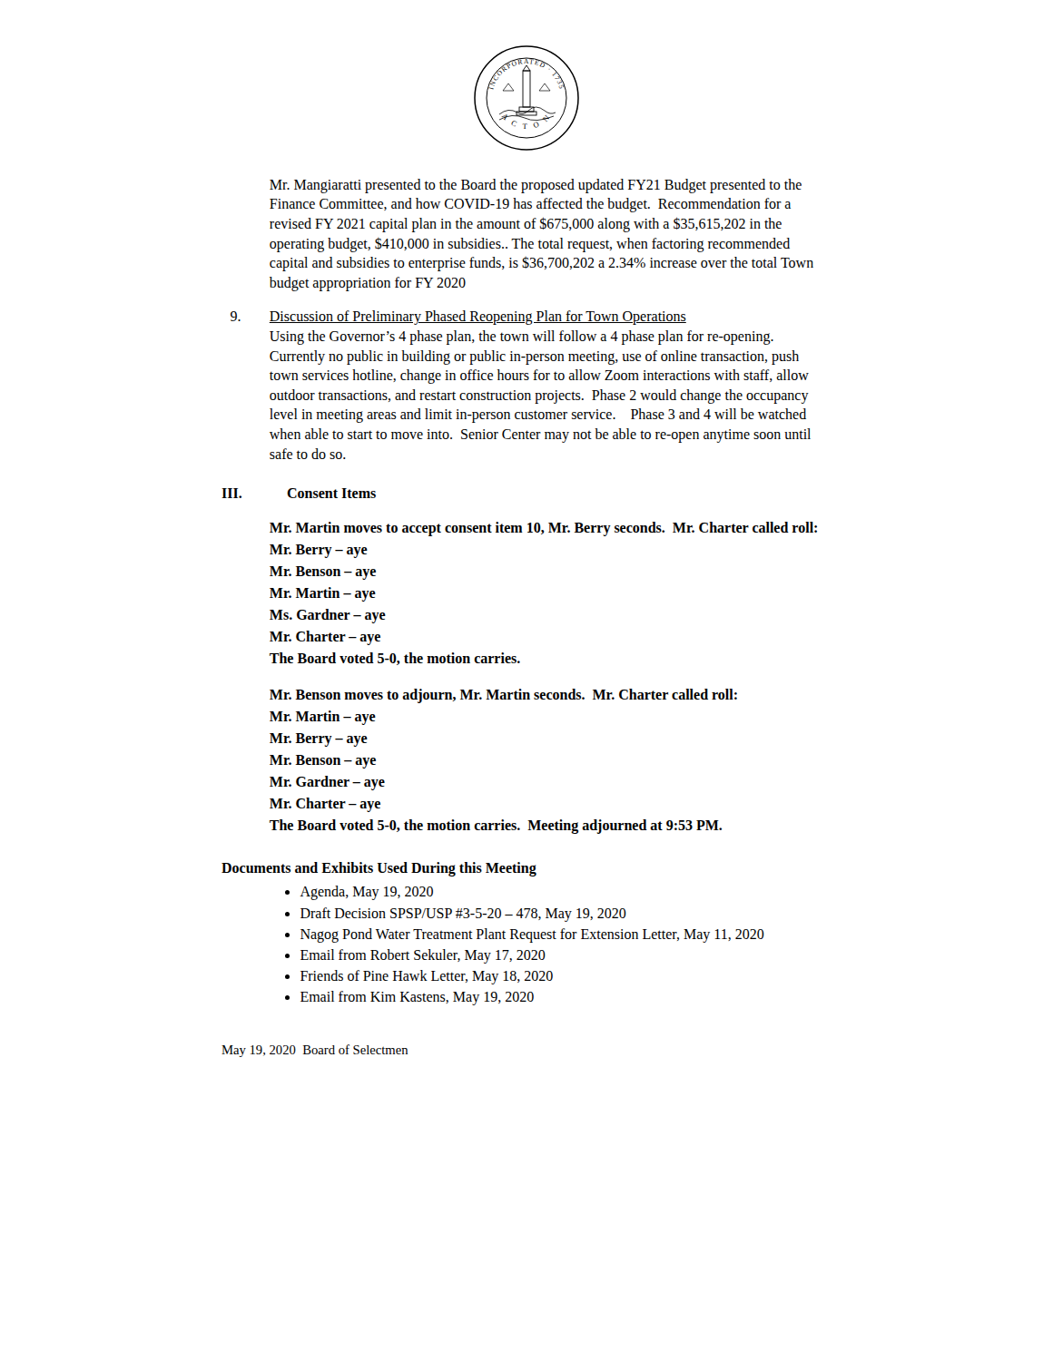INCORPORATED · 1735 A C T O N
Mr. Mangiaratti presented to the Board the proposed updated FY21 Budget presented to the Finance Committee, and how COVID-19 has affected the budget. Recommendation for a revised FY 2021 capital plan in the amount of $675,000 along with a $35,615,202 in the operating budget, $410,000 in subsidies.. The total request, when factoring recommended capital and subsidies to enterprise funds, is $36,700,202 a 2.34% increase over the total Town budget appropriation for FY 2020
9. Discussion of Preliminary Phased Reopening Plan for Town Operations
Using the Governor’s 4 phase plan, the town will follow a 4 phase plan for re-opening. Currently no public in building or public in-person meeting, use of online transaction, push town services hotline, change in office hours for to allow Zoom interactions with staff, allow outdoor transactions, and restart construction projects. Phase 2 would change the occupancy level in meeting areas and limit in-person customer service. Phase 3 and 4 will be watched when able to start to move into. Senior Center may not be able to re-open anytime soon until safe to do so.
III. Consent Items
Mr. Martin moves to accept consent item 10, Mr. Berry seconds. Mr. Charter called roll:
Mr. Berry – aye
Mr. Benson – aye
Mr. Martin – aye
Ms. Gardner – aye
Mr. Charter – aye
The Board voted 5-0, the motion carries.
Mr. Benson moves to adjourn, Mr. Martin seconds. Mr. Charter called roll:
Mr. Martin – aye
Mr. Berry – aye
Mr. Benson – aye
Mr. Gardner – aye
Mr. Charter – aye
The Board voted 5-0, the motion carries. Meeting adjourned at 9:53 PM.
Documents and Exhibits Used During this Meeting
Agenda, May 19, 2020
Draft Decision SPSP/USP #3-5-20 – 478, May 19, 2020
Nagog Pond Water Treatment Plant Request for Extension Letter, May 11, 2020
Email from Robert Sekuler, May 17, 2020
Friends of Pine Hawk Letter, May 18, 2020
Email from Kim Kastens, May 19, 2020
May 19, 2020 Board of Selectmen